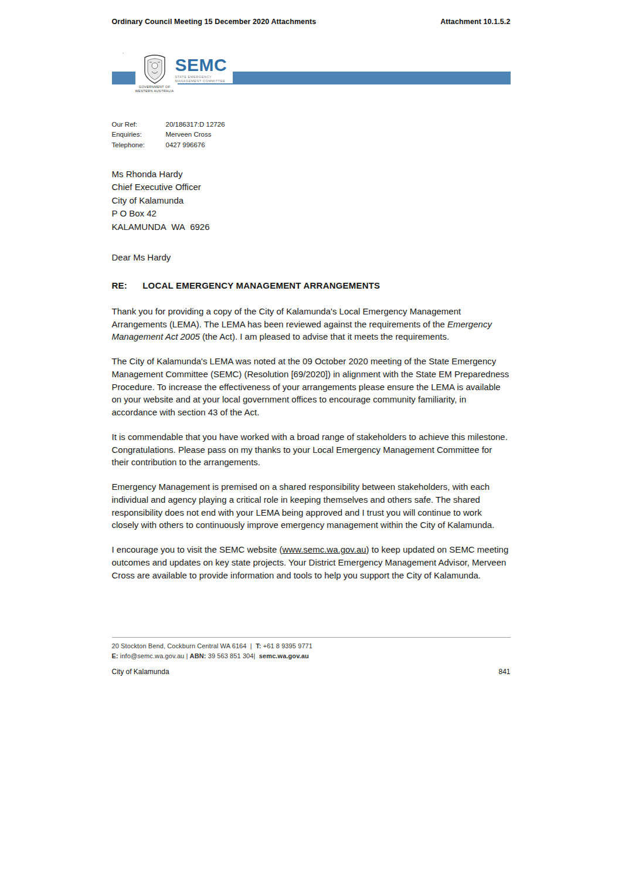Ordinary Council Meeting 15 December 2020 Attachments
Attachment 10.1.5.2
·
Government of
Western Australia
SEMC
State Emergency
Management Committee
| Our Ref: | 20/186317:D 12726 |
| Enquiries: | Merveen Cross |
| Telephone: | 0427 996676 |
Ms Rhonda Hardy
Chief Executive Officer
City of Kalamunda
P O Box 42
KALAMUNDA WA 6926
Dear Ms Hardy
RE: LOCAL EMERGENCY MANAGEMENT ARRANGEMENTS
Thank you for providing a copy of the City of Kalamunda's Local Emergency Management Arrangements (LEMA). The LEMA has been reviewed against the requirements of the Emergency Management Act 2005 (the Act). I am pleased to advise that it meets the requirements.
The City of Kalamunda's LEMA was noted at the 09 October 2020 meeting of the State Emergency Management Committee (SEMC) (Resolution [69/2020]) in alignment with the State EM Preparedness Procedure. To increase the effectiveness of your arrangements please ensure the LEMA is available on your website and at your local government offices to encourage community familiarity, in accordance with section 43 of the Act.
It is commendable that you have worked with a broad range of stakeholders to achieve this milestone. Congratulations. Please pass on my thanks to your Local Emergency Management Committee for their contribution to the arrangements.
Emergency Management is premised on a shared responsibility between stakeholders, with each individual and agency playing a critical role in keeping themselves and others safe. The shared responsibility does not end with your LEMA being approved and I trust you will continue to work closely with others to continuously improve emergency management within the City of Kalamunda.
I encourage you to visit the SEMC website (www.semc.wa.gov.au) to keep updated on SEMC meeting outcomes and updates on key state projects. Your District Emergency Management Advisor, Merveen Cross are available to provide information and tools to help you support the City of Kalamunda.
20 Stockton Bend, Cockburn Central WA 6164 | T: +61 8 9395 9771
E: info@semc.wa.gov.au | ABN: 39 563 851 304| semc.wa.gov.au
City of Kalamunda
841